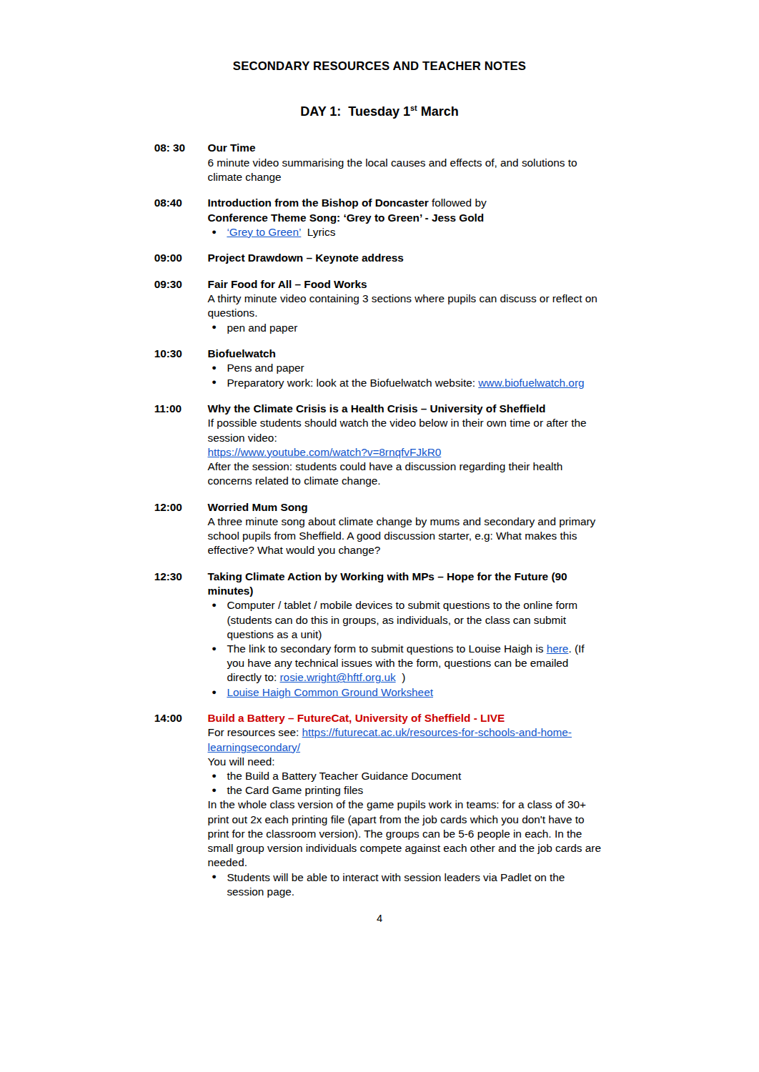SECONDARY RESOURCES AND TEACHER NOTES
DAY 1: Tuesday 1st March
08: 30
Our Time
6 minute video summarising the local causes and effects of, and solutions to climate change
08:40
Introduction from the Bishop of Doncaster followed by
Conference Theme Song: ‘Grey to Green’ - Jess Gold
‘Grey to Green’ Lyrics
09:00
Project Drawdown – Keynote address
09:30
Fair Food for All – Food Works
A thirty minute video containing 3 sections where pupils can discuss or reflect on questions.
pen and paper
10:30
Biofuelwatch
Pens and paper
Preparatory work: look at the Biofuelwatch website: www.biofuelwatch.org
11:00
Why the Climate Crisis is a Health Crisis – University of Sheffield
If possible students should watch the video below in their own time or after the session video:
https://www.youtube.com/watch?v=8rnqfvFJkR0
After the session: students could have a discussion regarding their health concerns related to climate change.
12:00
Worried Mum Song
A three minute song about climate change by mums and secondary and primary school pupils from Sheffield. A good discussion starter, e.g: What makes this effective? What would you change?
12:30
Taking Climate Action by Working with MPs – Hope for the Future (90 minutes)
Computer / tablet / mobile devices to submit questions to the online form (students can do this in groups, as individuals, or the class can submit questions as a unit)
The link to secondary form to submit questions to Louise Haigh is here. (If you have any technical issues with the form, questions can be emailed directly to: rosie.wright@hftf.org.uk )
Louise Haigh Common Ground Worksheet
14:00
Build a Battery – FutureCat, University of Sheffield - LIVE
For resources see: https://futurecat.ac.uk/resources-for-schools-and-home-learningsecondary/
You will need:
the Build a Battery Teacher Guidance Document
the Card Game printing files
In the whole class version of the game pupils work in teams: for a class of 30+ print out 2x each printing file (apart from the job cards which you don't have to print for the classroom version). The groups can be 5-6 people in each. In the small group version individuals compete against each other and the job cards are needed.
Students will be able to interact with session leaders via Padlet on the session page.
4